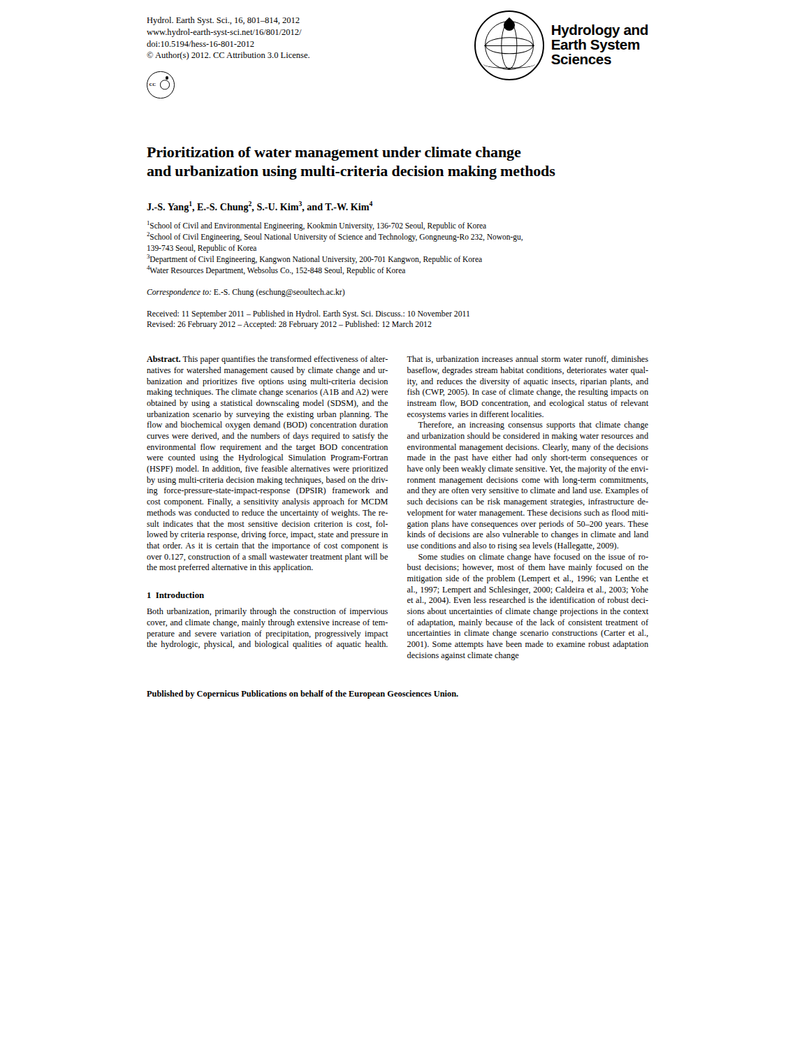Hydrol. Earth Syst. Sci., 16, 801–814, 2012 www.hydrol-earth-syst-sci.net/16/801/2012/ doi:10.5194/hess-16-801-2012 © Author(s) 2012. CC Attribution 3.0 License.
Hydrology and Earth System Sciences
Prioritization of water management under climate change
and urbanization using multi-criteria decision making methods
J.-S. Yang1, E.-S. Chung2, S.-U. Kim3, and T.-W. Kim4
1School of Civil and Environmental Engineering, Kookmin University, 136-702 Seoul, Republic of Korea
2School of Civil Engineering, Seoul National University of Science and Technology, Gongneung-Ro 232, Nowon-gu,
139-743 Seoul, Republic of Korea
3Department of Civil Engineering, Kangwon National University, 200-701 Kangwon, Republic of Korea
4Water Resources Department, Websolus Co., 152-848 Seoul, Republic of Korea
Correspondence to: E.-S. Chung (eschung@seoultech.ac.kr)
Received: 11 September 2011 – Published in Hydrol. Earth Syst. Sci. Discuss.: 10 November 2011
Revised: 26 February 2012 – Accepted: 28 February 2012 – Published: 12 March 2012
Abstract. This paper quantifies the transformed effectiveness of alternatives for watershed management caused by climate change and urbanization and prioritizes five options using multi-criteria decision making techniques. The climate change scenarios (A1B and A2) were obtained by using a statistical downscaling model (SDSM), and the urbanization scenario by surveying the existing urban planning. The flow and biochemical oxygen demand (BOD) concentration duration curves were derived, and the numbers of days required to satisfy the environmental flow requirement and the target BOD concentration were counted using the Hydrological Simulation Program-Fortran (HSPF) model. In addition, five feasible alternatives were prioritized by using multi-criteria decision making techniques, based on the driving force-pressure-state-impact-response (DPSIR) framework and cost component. Finally, a sensitivity analysis approach for MCDM methods was conducted to reduce the uncertainty of weights. The result indicates that the most sensitive decision criterion is cost, followed by criteria response, driving force, impact, state and pressure in that order. As it is certain that the importance of cost component is over 0.127, construction of a small wastewater treatment plant will be the most preferred alternative in this application.
1 Introduction
Both urbanization, primarily through the construction of impervious cover, and climate change, mainly through extensive increase of temperature and severe variation of precipitation, progressively impact the hydrologic, physical, and biological qualities of aquatic health. That is, urbanization increases annual storm water runoff, diminishes baseflow, degrades stream habitat conditions, deteriorates water quality, and reduces the diversity of aquatic insects, riparian plants, and fish (CWP, 2005). In case of climate change, the resulting impacts on instream flow, BOD concentration, and ecological status of relevant ecosystems varies in different localities.
Therefore, an increasing consensus supports that climate change and urbanization should be considered in making water resources and environmental management decisions. Clearly, many of the decisions made in the past have either had only short-term consequences or have only been weakly climate sensitive. Yet, the majority of the environment management decisions come with long-term commitments, and they are often very sensitive to climate and land use. Examples of such decisions can be risk management strategies, infrastructure development for water management. These decisions such as flood mitigation plans have consequences over periods of 50–200 years. These kinds of decisions are also vulnerable to changes in climate and land use conditions and also to rising sea levels (Hallegatte, 2009).
Some studies on climate change have focused on the issue of robust decisions; however, most of them have mainly focused on the mitigation side of the problem (Lempert et al., 1996; van Lenthe et al., 1997; Lempert and Schlesinger, 2000; Caldeira et al., 2003; Yohe et al., 2004). Even less researched is the identification of robust decisions about uncertainties of climate change projections in the context of adaptation, mainly because of the lack of consistent treatment of uncertainties in climate change scenario constructions (Carter et al., 2001). Some attempts have been made to examine robust adaptation decisions against climate change
Published by Copernicus Publications on behalf of the European Geosciences Union.